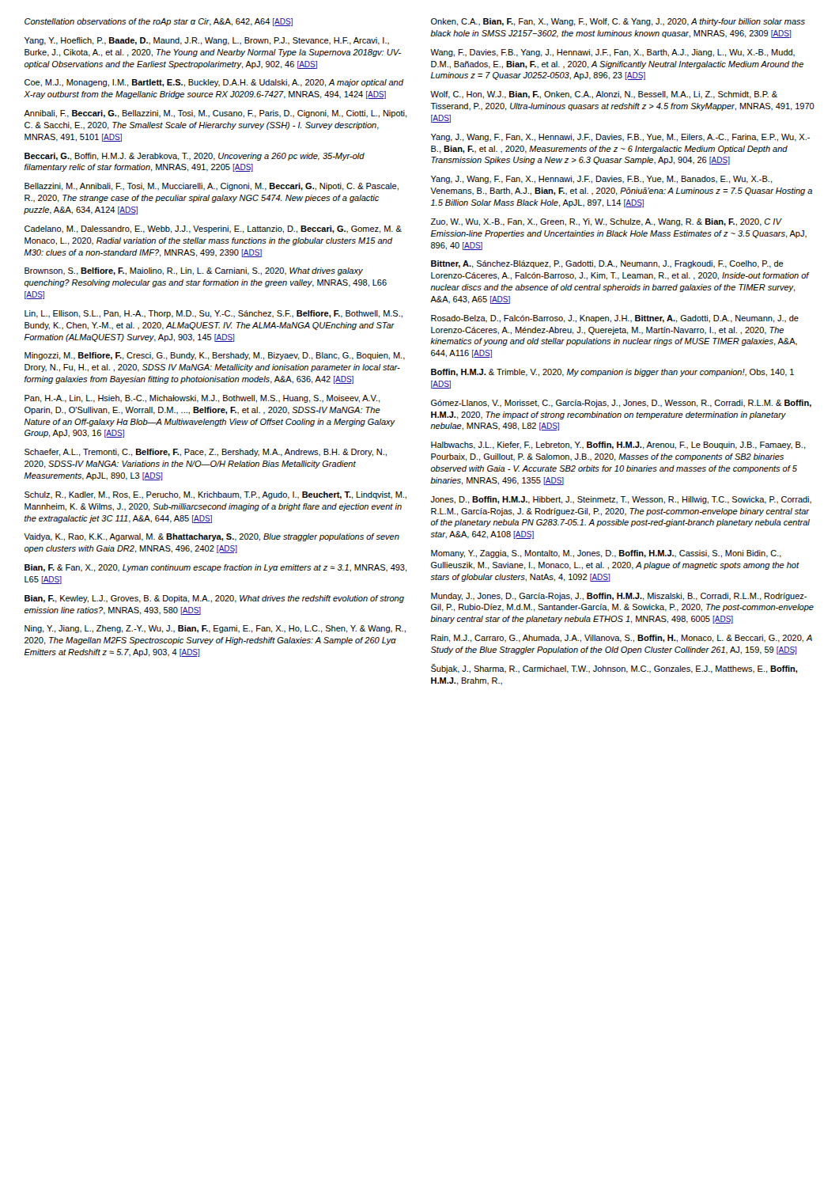Constellation observations of the roAp star α Cir, A&A, 642, A64 [ADS]
Yang, Y., Hoeflich, P., Baade, D., Maund, J.R., Wang, L., Brown, P.J., Stevance, H.F., Arcavi, I., Burke, J., Cikota, A., et al. , 2020, The Young and Nearby Normal Type Ia Supernova 2018gv: UV-optical Observations and the Earliest Spectropolarimetry, ApJ, 902, 46 [ADS]
Coe, M.J., Monageng, I.M., Bartlett, E.S., Buckley, D.A.H. & Udalski, A., 2020, A major optical and X-ray outburst from the Magellanic Bridge source RX J0209.6-7427, MNRAS, 494, 1424 [ADS]
Annibali, F., Beccari, G., Bellazzini, M., Tosi, M., Cusano, F., Paris, D., Cignoni, M., Ciotti, L., Nipoti, C. & Sacchi, E., 2020, The Smallest Scale of Hierarchy survey (SSH) - I. Survey description, MNRAS, 491, 5101 [ADS]
Beccari, G., Boffin, H.M.J. & Jerabkova, T., 2020, Uncovering a 260 pc wide, 35-Myr-old filamentary relic of star formation, MNRAS, 491, 2205 [ADS]
Bellazzini, M., Annibali, F., Tosi, M., Mucciarelli, A., Cignoni, M., Beccari, G., Nipoti, C. & Pascale, R., 2020, The strange case of the peculiar spiral galaxy NGC 5474. New pieces of a galactic puzzle, A&A, 634, A124 [ADS]
Cadelano, M., Dalessandro, E., Webb, J.J., Vesperini, E., Lattanzio, D., Beccari, G., Gomez, M. & Monaco, L., 2020, Radial variation of the stellar mass functions in the globular clusters M15 and M30: clues of a non-standard IMF?, MNRAS, 499, 2390 [ADS]
Brownson, S., Belfiore, F., Maiolino, R., Lin, L. & Carniani, S., 2020, What drives galaxy quenching? Resolving molecular gas and star formation in the green valley, MNRAS, 498, L66 [ADS]
Lin, L., Ellison, S.L., Pan, H.-A., Thorp, M.D., Su, Y.-C., Sánchez, S.F., Belfiore, F., Bothwell, M.S., Bundy, K., Chen, Y.-M., et al. , 2020, ALMaQUEST. IV. The ALMA-MaNGA QUEnching and STar Formation (ALMaQUEST) Survey, ApJ, 903, 145 [ADS]
Mingozzi, M., Belfiore, F., Cresci, G., Bundy, K., Bershady, M., Bizyaev, D., Blanc, G., Boquien, M., Drory, N., Fu, H., et al. , 2020, SDSS IV MaNGA: Metallicity and ionisation parameter in local star-forming galaxies from Bayesian fitting to photoionisation models, A&A, 636, A42 [ADS]
Pan, H.-A., Lin, L., Hsieh, B.-C., Michałowski, M.J., Bothwell, M.S., Huang, S., Moiseev, A.V., Oparin, D., O'Sullivan, E., Worrall, D.M., ..., Belfiore, F., et al. , 2020, SDSS-IV MaNGA: The Nature of an Off-galaxy Hα Blob—A Multiwavelength View of Offset Cooling in a Merging Galaxy Group, ApJ, 903, 16 [ADS]
Schaefer, A.L., Tremonti, C., Belfiore, F., Pace, Z., Bershady, M.A., Andrews, B.H. & Drory, N., 2020, SDSS-IV MaNGA: Variations in the N/O—O/H Relation Bias Metallicity Gradient Measurements, ApJL, 890, L3 [ADS]
Schulz, R., Kadler, M., Ros, E., Perucho, M., Krichbaum, T.P., Agudo, I., Beuchert, T., Lindqvist, M., Mannheim, K. & Wilms, J., 2020, Sub-milliarcsecond imaging of a bright flare and ejection event in the extragalactic jet 3C 111, A&A, 644, A85 [ADS]
Vaidya, K., Rao, K.K., Agarwal, M. & Bhattacharya, S., 2020, Blue straggler populations of seven open clusters with Gaia DR2, MNRAS, 496, 2402 [ADS]
Bian, F. & Fan, X., 2020, Lyman continuum escape fraction in Lyα emitters at z ≈ 3.1, MNRAS, 493, L65 [ADS]
Bian, F., Kewley, L.J., Groves, B. & Dopita, M.A., 2020, What drives the redshift evolution of strong emission line ratios?, MNRAS, 493, 580 [ADS]
Ning, Y., Jiang, L., Zheng, Z.-Y., Wu, J., Bian, F., Egami, E., Fan, X., Ho, L.C., Shen, Y. & Wang, R., 2020, The Magellan M2FS Spectroscopic Survey of High-redshift Galaxies: A Sample of 260 Lyα Emitters at Redshift z ≈ 5.7, ApJ, 903, 4 [ADS]
Onken, C.A., Bian, F., Fan, X., Wang, F., Wolf, C. & Yang, J., 2020, A thirty-four billion solar mass black hole in SMSS J2157−3602, the most luminous known quasar, MNRAS, 496, 2309 [ADS]
Wang, F., Davies, F.B., Yang, J., Hennawi, J.F., Fan, X., Barth, A.J., Jiang, L., Wu, X.-B., Mudd, D.M., Bañados, E., Bian, F., et al. , 2020, A Significantly Neutral Intergalactic Medium Around the Luminous z = 7 Quasar J0252-0503, ApJ, 896, 23 [ADS]
Wolf, C., Hon, W.J., Bian, F., Onken, C.A., Alonzi, N., Bessell, M.A., Li, Z., Schmidt, B.P. & Tisserand, P., 2020, Ultra-luminous quasars at redshift z > 4.5 from SkyMapper, MNRAS, 491, 1970 [ADS]
Yang, J., Wang, F., Fan, X., Hennawi, J.F., Davies, F.B., Yue, M., Eilers, A.-C., Farina, E.P., Wu, X.-B., Bian, F., et al. , 2020, Measurements of the z ~ 6 Intergalactic Medium Optical Depth and Transmission Spikes Using a New z > 6.3 Quasar Sample, ApJ, 904, 26 [ADS]
Yang, J., Wang, F., Fan, X., Hennawi, J.F., Davies, F.B., Yue, M., Banados, E., Wu, X.-B., Venemans, B., Barth, A.J., Bian, F., et al. , 2020, Pōniuā'ena: A Luminous z = 7.5 Quasar Hosting a 1.5 Billion Solar Mass Black Hole, ApJL, 897, L14 [ADS]
Zuo, W., Wu, X.-B., Fan, X., Green, R., Yi, W., Schulze, A., Wang, R. & Bian, F., 2020, C IV Emission-line Properties and Uncertainties in Black Hole Mass Estimates of z ~ 3.5 Quasars, ApJ, 896, 40 [ADS]
Bittner, A., Sánchez-Blázquez, P., Gadotti, D.A., Neumann, J., Fragkoudi, F., Coelho, P., de Lorenzo-Cáceres, A., Falcón-Barroso, J., Kim, T., Leaman, R., et al. , 2020, Inside-out formation of nuclear discs and the absence of old central spheroids in barred galaxies of the TIMER survey, A&A, 643, A65 [ADS]
Rosado-Belza, D., Falcón-Barroso, J., Knapen, J.H., Bittner, A., Gadotti, D.A., Neumann, J., de Lorenzo-Cáceres, A., Méndez-Abreu, J., Querejeta, M., Martín-Navarro, I., et al. , 2020, The kinematics of young and old stellar populations in nuclear rings of MUSE TIMER galaxies, A&A, 644, A116 [ADS]
Boffin, H.M.J. & Trimble, V., 2020, My companion is bigger than your companion!, Obs, 140, 1 [ADS]
Gómez-Llanos, V., Morisset, C., García-Rojas, J., Jones, D., Wesson, R., Corradi, R.L.M. & Boffin, H.M.J., 2020, The impact of strong recombination on temperature determination in planetary nebulae, MNRAS, 498, L82 [ADS]
Halbwachs, J.L., Kiefer, F., Lebreton, Y., Boffin, H.M.J., Arenou, F., Le Bouquin, J.B., Famaey, B., Pourbaix, D., Guillout, P. & Salomon, J.B., 2020, Masses of the components of SB2 binaries observed with Gaia - V. Accurate SB2 orbits for 10 binaries and masses of the components of 5 binaries, MNRAS, 496, 1355 [ADS]
Jones, D., Boffin, H.M.J., Hibbert, J., Steinmetz, T., Wesson, R., Hillwig, T.C., Sowicka, P., Corradi, R.L.M., García-Rojas, J. & Rodríguez-Gil, P., 2020, The post-common-envelope binary central star of the planetary nebula PN G283.7-05.1. A possible post-red-giant-branch planetary nebula central star, A&A, 642, A108 [ADS]
Momany, Y., Zaggia, S., Montalto, M., Jones, D., Boffin, H.M.J., Cassisi, S., Moni Bidin, C., Gullieuszik, M., Saviane, I., Monaco, L., et al. , 2020, A plague of magnetic spots among the hot stars of globular clusters, NatAs, 4, 1092 [ADS]
Munday, J., Jones, D., García-Rojas, J., Boffin, H.M.J., Miszalski, B., Corradi, R.L.M., Rodríguez-Gil, P., Rubio-Díez, M.d.M., Santander-García, M. & Sowicka, P., 2020, The post-common-envelope binary central star of the planetary nebula ETHOS 1, MNRAS, 498, 6005 [ADS]
Rain, M.J., Carraro, G., Ahumada, J.A., Villanova, S., Boffin, H., Monaco, L. & Beccari, G., 2020, A Study of the Blue Straggler Population of the Old Open Cluster Collinder 261, AJ, 159, 59 [ADS]
Šubjak, J., Sharma, R., Carmichael, T.W., Johnson, M.C., Gonzales, E.J., Matthews, E., Boffin, H.M.J., Brahm, R.,